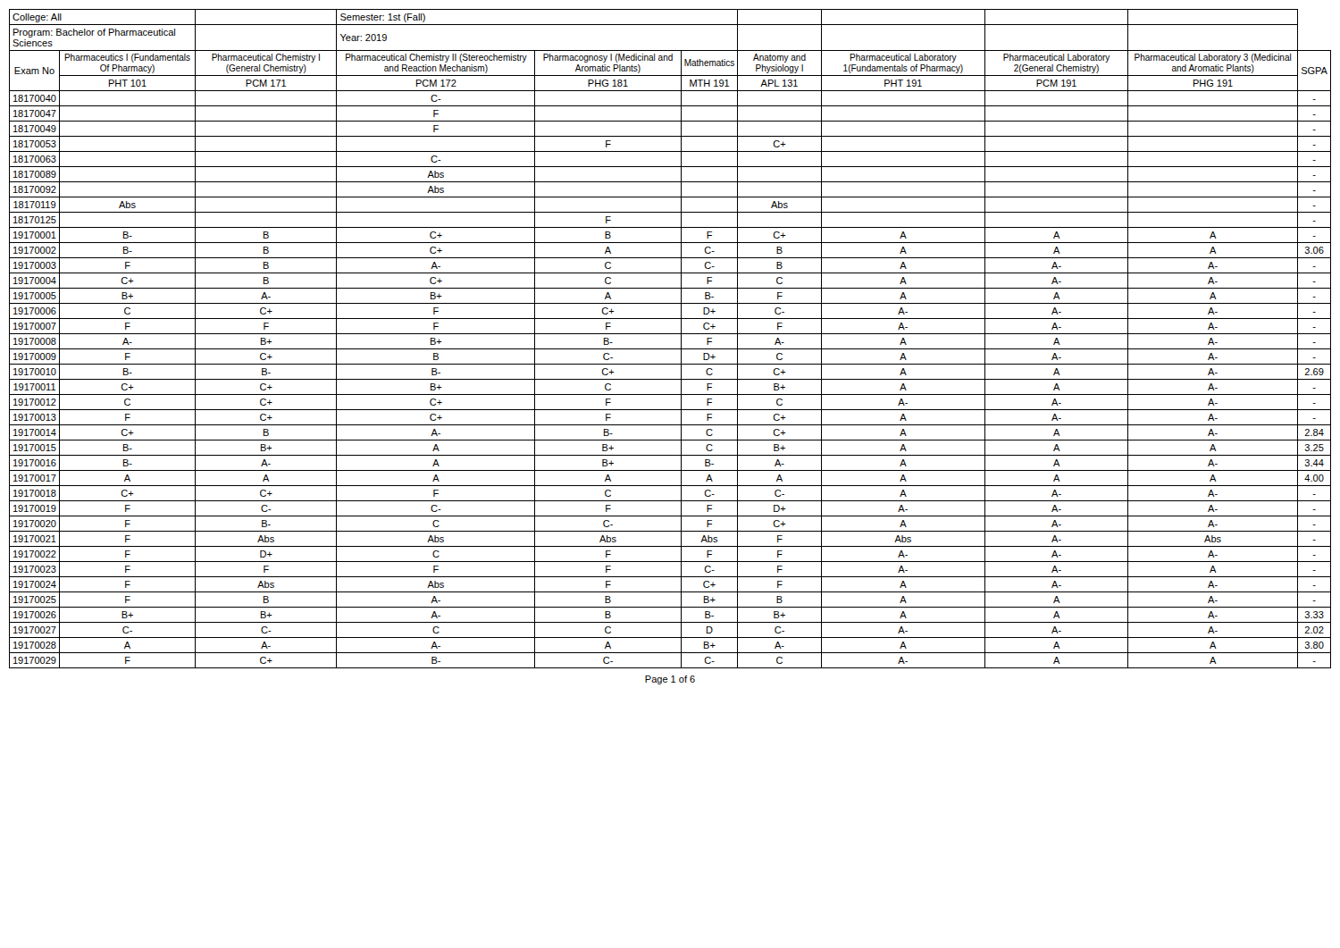| College: All | | Semester: 1st (Fall) | | | | |
| --- | --- | --- | --- | --- | --- | --- |
| Program: Bachelor of Pharmaceutical Sciences | | Year: 2019 | | | | |
| Exam No | Pharmaceutics I (Fundamentals Of Pharmacy) | Pharmaceutical Chemistry I (General Chemistry) | Pharmaceutical Chemistry II (Stereochemistry and Reaction Mechanism) | Pharmacognosy I (Medicinal and Aromatic Plants) | Mathematics | Anatomy and Physiology I | Pharmaceutical Laboratory 1(Fundamentals of Pharmacy) | Pharmaceutical Laboratory 2(General Chemistry) | Pharmaceutical Laboratory 3 (Medicinal and Aromatic Plants) | SGPA |
| PHT 101 | PCM 171 | PCM 172 | PHG 181 | MTH 191 | APL 131 | PHT 191 | PCM 191 | PHG 191 |
| 18170040 | | | C- | | | | | | | - |
| 18170047 | | | F | | | | | | | - |
| 18170049 | | | F | | | | | | | - |
| 18170053 | | | | F | | C+ | | | | - |
| 18170063 | | | C- | | | | | | | - |
| 18170089 | | | Abs | | | | | | | - |
| 18170092 | | | Abs | | | | | | | - |
| 18170119 | Abs | | | | | Abs | | | | - |
| 18170125 | | | | F | | | | | | - |
| 19170001 | B- | B | C+ | B | F | C+ | A | A | A | - |
| 19170002 | B- | B | C+ | A | C- | B | A | A | A | 3.06 |
| 19170003 | F | B | A- | C | C- | B | A | A- | A- | - |
| 19170004 | C+ | B | C+ | C | F | C | A | A- | A- | - |
| 19170005 | B+ | A- | B+ | A | B- | F | A | A | A | - |
| 19170006 | C | C+ | F | C+ | D+ | C- | A- | A- | A- | - |
| 19170007 | F | F | F | F | C+ | F | A- | A- | A- | - |
| 19170008 | A- | B+ | B+ | B- | F | A- | A | A | A- | - |
| 19170009 | F | C+ | B | C- | D+ | C | A | A- | A- | - |
| 19170010 | B- | B- | B- | C+ | C | C+ | A | A | A- | 2.69 |
| 19170011 | C+ | C+ | B+ | C | F | B+ | A | A | A- | - |
| 19170012 | C | C+ | C+ | F | F | C | A- | A- | A- | - |
| 19170013 | F | C+ | C+ | F | F | C+ | A | A- | A- | - |
| 19170014 | C+ | B | A- | B- | C | C+ | A | A | A- | 2.84 |
| 19170015 | B- | B+ | A | B+ | C | B+ | A | A | A | 3.25 |
| 19170016 | B- | A- | A | B+ | B- | A- | A | A | A- | 3.44 |
| 19170017 | A | A | A | A | A | A | A | A | A | 4.00 |
| 19170018 | C+ | C+ | F | C | C- | C- | A | A- | A- | - |
| 19170019 | F | C- | C- | F | F | D+ | A- | A- | A- | - |
| 19170020 | F | B- | C | C- | F | C+ | A | A- | A- | - |
| 19170021 | F | Abs | Abs | Abs | Abs | F | Abs | A- | Abs | - |
| 19170022 | F | D+ | C | F | F | F | A- | A- | A- | - |
| 19170023 | F | F | F | F | C- | F | A- | A- | A | - |
| 19170024 | F | Abs | Abs | F | C+ | F | A | A- | A- | - |
| 19170025 | F | B | A- | B | B+ | B | A | A | A- | - |
| 19170026 | B+ | B+ | A- | B | B- | B+ | A | A | A- | 3.33 |
| 19170027 | C- | C- | C | C | D | C- | A- | A- | A- | 2.02 |
| 19170028 | A | A- | A- | A | B+ | A- | A | A | A | 3.80 |
| 19170029 | F | C+ | B- | C- | C- | C | A- | A | A | - |
Page 1 of 6